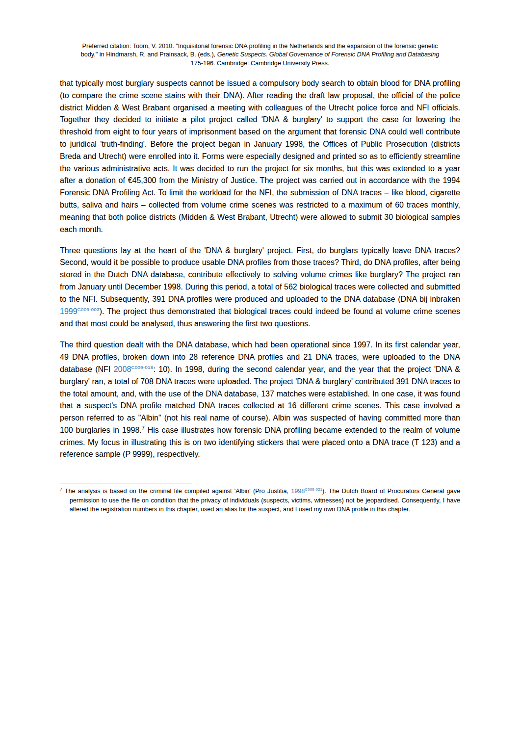Preferred citation: Toom, V. 2010. "Inquisitorial forensic DNA profiling in the Netherlands and the expansion of the forensic genetic body." in Hindmarsh, R. and Prainsack, B. (eds.), Genetic Suspects. Global Governance of Forensic DNA Profiling and Databasing 175-196. Cambridge: Cambridge University Press.
that typically most burglary suspects cannot be issued a compulsory body search to obtain blood for DNA profiling (to compare the crime scene stains with their DNA). After reading the draft law proposal, the official of the police district Midden & West Brabant organised a meeting with colleagues of the Utrecht police force and NFI officials. Together they decided to initiate a pilot project called 'DNA & burglary' to support the case for lowering the threshold from eight to four years of imprisonment based on the argument that forensic DNA could well contribute to juridical 'truth-finding'. Before the project began in January 1998, the Offices of Public Prosecution (districts Breda and Utrecht) were enrolled into it. Forms were especially designed and printed so as to efficiently streamline the various administrative acts. It was decided to run the project for six months, but this was extended to a year after a donation of €45,300 from the Ministry of Justice. The project was carried out in accordance with the 1994 Forensic DNA Profiling Act. To limit the workload for the NFI, the submission of DNA traces – like blood, cigarette butts, saliva and hairs – collected from volume crime scenes was restricted to a maximum of 60 traces monthly, meaning that both police districts (Midden & West Brabant, Utrecht) were allowed to submit 30 biological samples each month.
Three questions lay at the heart of the 'DNA & burglary' project. First, do burglars typically leave DNA traces? Second, would it be possible to produce usable DNA profiles from those traces? Third, do DNA profiles, after being stored in the Dutch DNA database, contribute effectively to solving volume crimes like burglary? The project ran from January until December 1998. During this period, a total of 562 biological traces were collected and submitted to the NFI. Subsequently, 391 DNA profiles were produced and uploaded to the DNA database (DNA bij inbraken 1999C009-003). The project thus demonstrated that biological traces could indeed be found at volume crime scenes and that most could be analysed, thus answering the first two questions.
The third question dealt with the DNA database, which had been operational since 1997. In its first calendar year, 49 DNA profiles, broken down into 28 reference DNA profiles and 21 DNA traces, were uploaded to the DNA database (NFI 2008C009-018: 10). In 1998, during the second calendar year, and the year that the project 'DNA & burglary' ran, a total of 708 DNA traces were uploaded. The project 'DNA & burglary' contributed 391 DNA traces to the total amount, and, with the use of the DNA database, 137 matches were established. In one case, it was found that a suspect's DNA profile matched DNA traces collected at 16 different crime scenes. This case involved a person referred to as "Albin" (not his real name of course). Albin was suspected of having committed more than 100 burglaries in 1998.7 His case illustrates how forensic DNA profiling became extended to the realm of volume crimes. My focus in illustrating this is on two identifying stickers that were placed onto a DNA trace (T 123) and a reference sample (P 9999), respectively.
7 The analysis is based on the criminal file compiled against 'Albin' (Pro Justitia, 1998C009-021). The Dutch Board of Procurators General gave permission to use the file on condition that the privacy of individuals (suspects, victims, witnesses) not be jeopardised. Consequently, I have altered the registration numbers in this chapter, used an alias for the suspect, and I used my own DNA profile in this chapter.